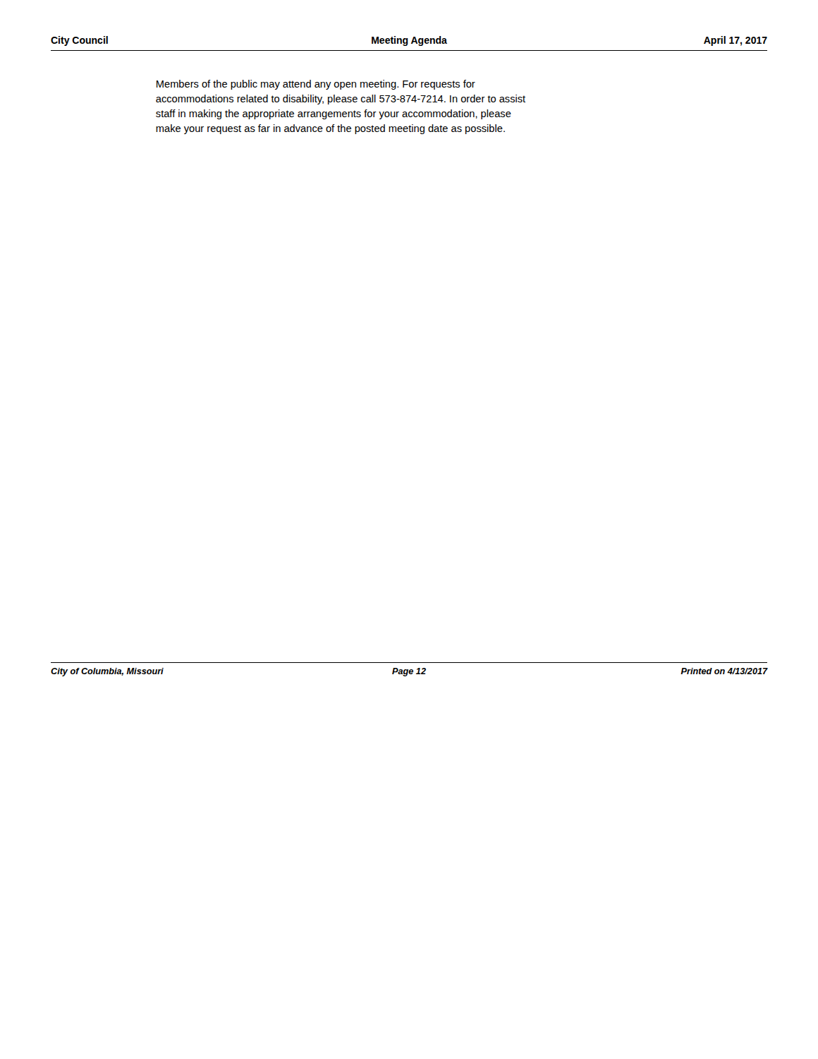City Council
Meeting Agenda
April 17, 2017
Members of the public may attend any open meeting. For requests for accommodations related to disability, please call 573-874-7214. In order to assist staff in making the appropriate arrangements for your accommodation, please make your request as far in advance of the posted meeting date as possible.
City of Columbia, Missouri
Page 12
Printed on 4/13/2017